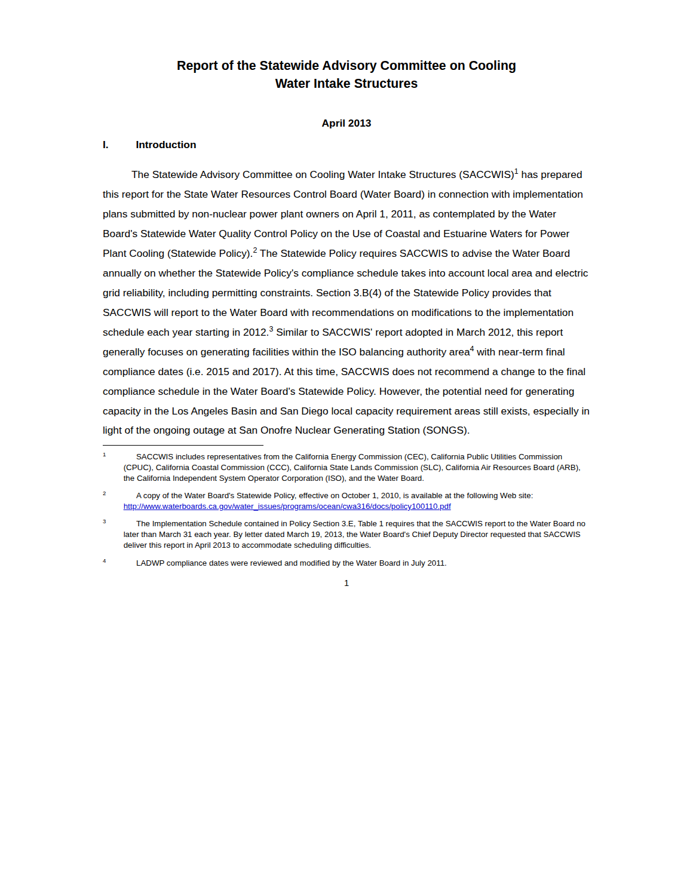Report of the Statewide Advisory Committee on Cooling
Water Intake Structures
April 2013
I. Introduction
The Statewide Advisory Committee on Cooling Water Intake Structures (SACCWIS)1 has prepared this report for the State Water Resources Control Board (Water Board) in connection with implementation plans submitted by non-nuclear power plant owners on April 1, 2011, as contemplated by the Water Board's Statewide Water Quality Control Policy on the Use of Coastal and Estuarine Waters for Power Plant Cooling (Statewide Policy).2 The Statewide Policy requires SACCWIS to advise the Water Board annually on whether the Statewide Policy's compliance schedule takes into account local area and electric grid reliability, including permitting constraints. Section 3.B(4) of the Statewide Policy provides that SACCWIS will report to the Water Board with recommendations on modifications to the implementation schedule each year starting in 2012.3 Similar to SACCWIS' report adopted in March 2012, this report generally focuses on generating facilities within the ISO balancing authority area4 with near-term final compliance dates (i.e. 2015 and 2017). At this time, SACCWIS does not recommend a change to the final compliance schedule in the Water Board's Statewide Policy. However, the potential need for generating capacity in the Los Angeles Basin and San Diego local capacity requirement areas still exists, especially in light of the ongoing outage at San Onofre Nuclear Generating Station (SONGS).
1
SACCWIS includes representatives from the California Energy Commission (CEC), California Public Utilities Commission (CPUC), California Coastal Commission (CCC), California State Lands Commission (SLC), California Air Resources Board (ARB), the California Independent System Operator Corporation (ISO), and the Water Board.
2
A copy of the Water Board's Statewide Policy, effective on October 1, 2010, is available at the following Web site:
http://www.waterboards.ca.gov/water_issues/programs/ocean/cwa316/docs/policy100110.pdf
3
The Implementation Schedule contained in Policy Section 3.E, Table 1 requires that the SACCWIS report to the Water Board no later than March 31 each year. By letter dated March 19, 2013, the Water Board's Chief Deputy Director requested that SACCWIS deliver this report in April 2013 to accommodate scheduling difficulties.
4
LADWP compliance dates were reviewed and modified by the Water Board in July 2011.
1